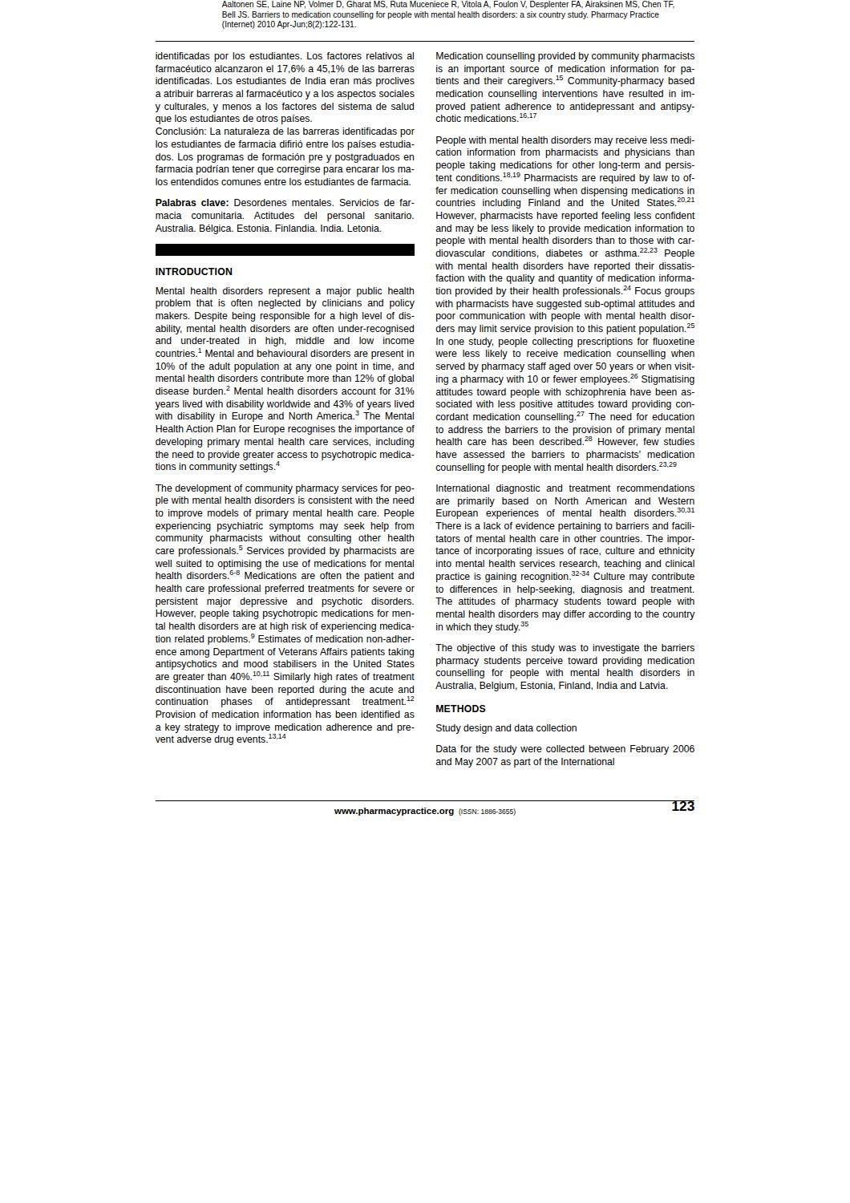Aaltonen SE, Laine NP, Volmer D, Gharat MS, Ruta Muceniece R, Vitola A, Foulon V, Desplenter FA, Airaksinen MS, Chen TF, Bell JS. Barriers to medication counselling for people with mental health disorders: a six country study. Pharmacy Practice (Internet) 2010 Apr-Jun;8(2):122-131.
identificadas por los estudiantes. Los factores relativos al farmacéutico alcanzaron el 17,6% a 45,1% de las barreras identificadas. Los estudiantes de India eran más proclives a atribuir barreras al farmacéutico y a los aspectos sociales y culturales, y menos a los factores del sistema de salud que los estudiantes de otros países.
Conclusión: La naturaleza de las barreras identificadas por los estudiantes de farmacia difirió entre los países estudiados. Los programas de formación pre y postgraduados en farmacia podrían tener que corregirse para encarar los malos entendidos comunes entre los estudiantes de farmacia.
Palabras clave: Desordenes mentales. Servicios de farmacia comunitaria. Actitudes del personal sanitario. Australia. Bélgica. Estonia. Finlandia. India. Letonia.
INTRODUCTION
Mental health disorders represent a major public health problem that is often neglected by clinicians and policy makers. Despite being responsible for a high level of disability, mental health disorders are often under-recognised and under-treated in high, middle and low income countries.1 Mental and behavioural disorders are present in 10% of the adult population at any one point in time, and mental health disorders contribute more than 12% of global disease burden.2 Mental health disorders account for 31% years lived with disability worldwide and 43% of years lived with disability in Europe and North America.3 The Mental Health Action Plan for Europe recognises the importance of developing primary mental health care services, including the need to provide greater access to psychotropic medications in community settings.4
The development of community pharmacy services for people with mental health disorders is consistent with the need to improve models of primary mental health care. People experiencing psychiatric symptoms may seek help from community pharmacists without consulting other health care professionals.5 Services provided by pharmacists are well suited to optimising the use of medications for mental health disorders.6-8 Medications are often the patient and health care professional preferred treatments for severe or persistent major depressive and psychotic disorders. However, people taking psychotropic medications for mental health disorders are at high risk of experiencing medication related problems.9 Estimates of medication non-adherence among Department of Veterans Affairs patients taking antipsychotics and mood stabilisers in the United States are greater than 40%.10,11 Similarly high rates of treatment discontinuation have been reported during the acute and continuation phases of antidepressant treatment.12 Provision of medication information has been identified as a key strategy to improve medication adherence and prevent adverse drug events.13,14
Medication counselling provided by community pharmacists is an important source of medication information for patients and their caregivers.15 Community-pharmacy based medication counselling interventions have resulted in improved patient adherence to antidepressant and antipsychotic medications.16,17
People with mental health disorders may receive less medication information from pharmacists and physicians than people taking medications for other long-term and persistent conditions.18,19 Pharmacists are required by law to offer medication counselling when dispensing medications in countries including Finland and the United States.20,21 However, pharmacists have reported feeling less confident and may be less likely to provide medication information to people with mental health disorders than to those with cardiovascular conditions, diabetes or asthma.22,23 People with mental health disorders have reported their dissatisfaction with the quality and quantity of medication information provided by their health professionals.24 Focus groups with pharmacists have suggested sub-optimal attitudes and poor communication with people with mental health disorders may limit service provision to this patient population.25 In one study, people collecting prescriptions for fluoxetine were less likely to receive medication counselling when served by pharmacy staff aged over 50 years or when visiting a pharmacy with 10 or fewer employees.26 Stigmatising attitudes toward people with schizophrenia have been associated with less positive attitudes toward providing concordant medication counselling.27 The need for education to address the barriers to the provision of primary mental health care has been described.28 However, few studies have assessed the barriers to pharmacists' medication counselling for people with mental health disorders.23,29
International diagnostic and treatment recommendations are primarily based on North American and Western European experiences of mental health disorders.30,31 There is a lack of evidence pertaining to barriers and facilitators of mental health care in other countries. The importance of incorporating issues of race, culture and ethnicity into mental health services research, teaching and clinical practice is gaining recognition.32-34 Culture may contribute to differences in help-seeking, diagnosis and treatment. The attitudes of pharmacy students toward people with mental health disorders may differ according to the country in which they study.35
The objective of this study was to investigate the barriers pharmacy students perceive toward providing medication counselling for people with mental health disorders in Australia, Belgium, Estonia, Finland, India and Latvia.
METHODS
Study design and data collection
Data for the study were collected between February 2006 and May 2007 as part of the International
www.pharmacypractice.org (ISSN: 1886-3655)
123